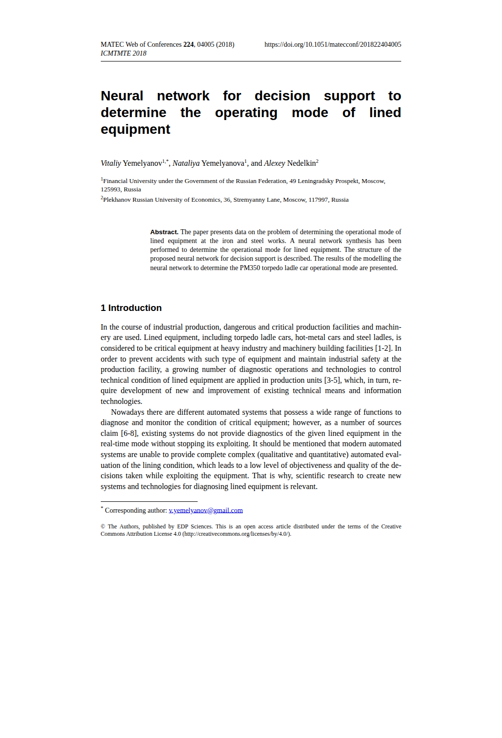MATEC Web of Conferences 224, 04005 (2018)
https://doi.org/10.1051/matecconf/201822404005
ICMTMTE 2018
Neural network for decision support to determine the operating mode of lined equipment
Vitaliy Yemelyanov1,*, Nataliya Yemelyanova1, and Alexey Nedelkin2
1Financial University under the Government of the Russian Federation, 49 Leningradsky Prospekt, Moscow, 125993, Russia
2Plekhanov Russian University of Economics, 36, Stremyanny Lane, Moscow, 117997, Russia
Abstract. The paper presents data on the problem of determining the operational mode of lined equipment at the iron and steel works. A neural network synthesis has been performed to determine the operational mode for lined equipment. The structure of the proposed neural network for decision support is described. The results of the modelling the neural network to determine the PM350 torpedo ladle car operational mode are presented.
1 Introduction
In the course of industrial production, dangerous and critical production facilities and machinery are used. Lined equipment, including torpedo ladle cars, hot-metal cars and steel ladles, is considered to be critical equipment at heavy industry and machinery building facilities [1-2]. In order to prevent accidents with such type of equipment and maintain industrial safety at the production facility, a growing number of diagnostic operations and technologies to control technical condition of lined equipment are applied in production units [3-5], which, in turn, require development of new and improvement of existing technical means and information technologies.
Nowadays there are different automated systems that possess a wide range of functions to diagnose and monitor the condition of critical equipment; however, as a number of sources claim [6-8], existing systems do not provide diagnostics of the given lined equipment in the real-time mode without stopping its exploiting. It should be mentioned that modern automated systems are unable to provide complete complex (qualitative and quantitative) automated evaluation of the lining condition, which leads to a low level of objectiveness and quality of the decisions taken while exploiting the equipment. That is why, scientific research to create new systems and technologies for diagnosing lined equipment is relevant.
* Corresponding author: v.yemelyanov@gmail.com
© The Authors, published by EDP Sciences. This is an open access article distributed under the terms of the Creative Commons Attribution License 4.0 (http://creativecommons.org/licenses/by/4.0/).